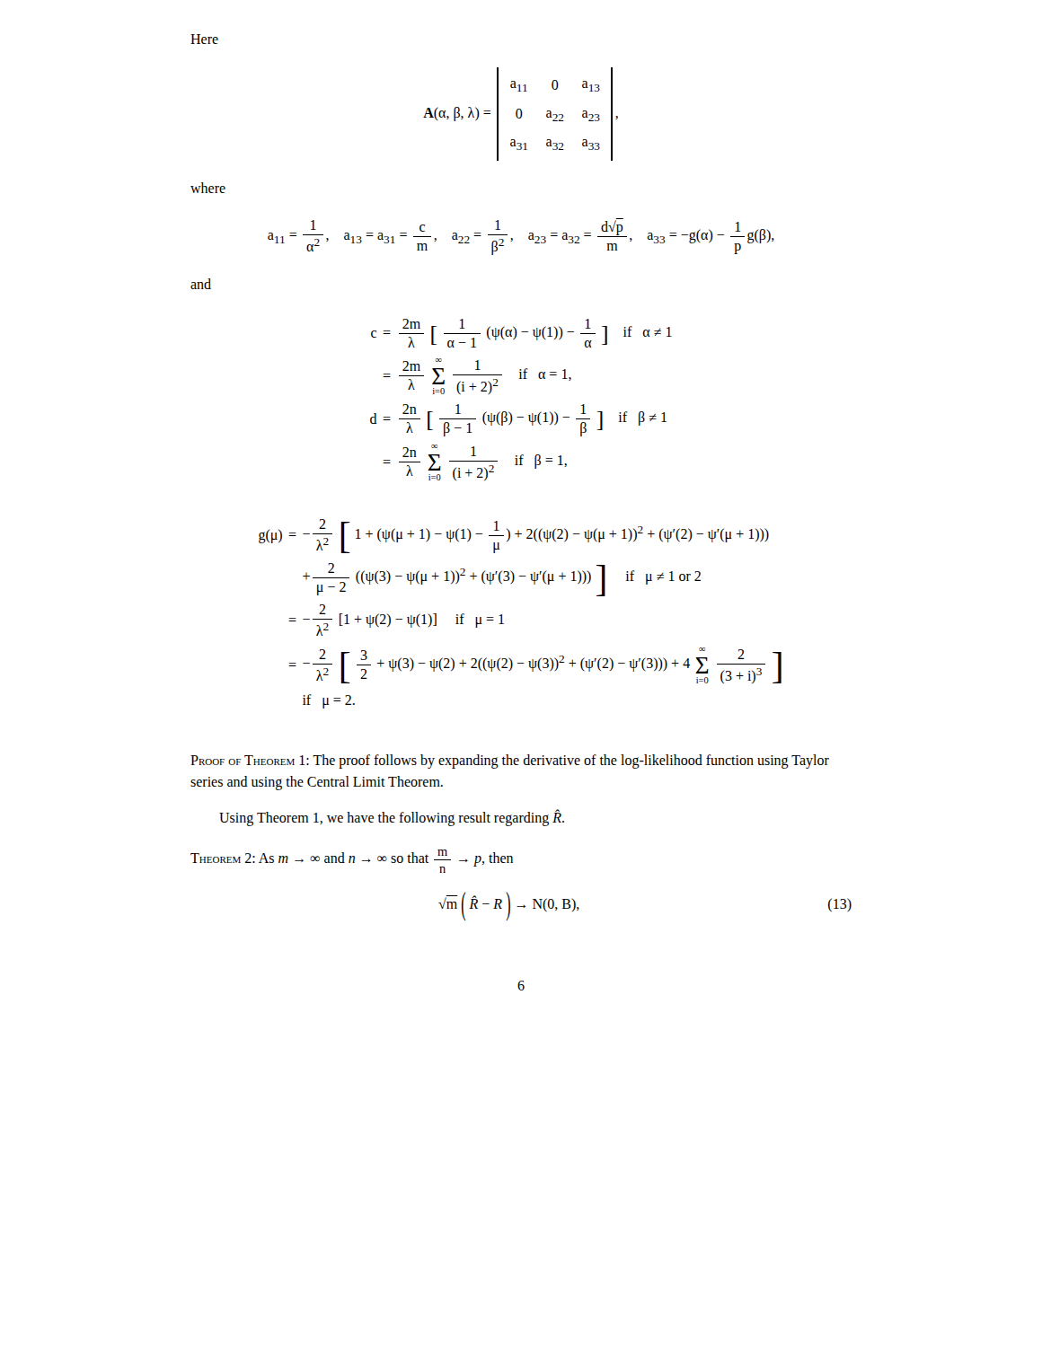Here
A(α, β, λ) =
| a 11 | 0 | a 13 |
| 0 | a 22 | a 23 |
| a 31 | a 32 | a 33 |
,
where
a11 = 1 α2, a13 = a31 = cm, a22 = 1 β2, a23 = a32 = d√p m, a33 = −g(α) − 1 pg(β),
and
| c | = | 2m λ [ 1 α − 1 (ψ(α) − ψ(1)) − 1 α ] if α ≠ 1 |
| | = | 2m λ ∞ Σ i=0 1 (i + 2) 2 if α = 1, |
| d | = | 2n λ [ 1 β − 1 (ψ(β) − ψ(1)) − 1 β ] if β ≠ 1 |
| | = | 2n λ ∞ Σ i=0 1 (i + 2) 2 if β = 1, |
| g(μ) | = | − 2 λ 2 [ 1 + (ψ(μ + 1) − ψ(1) − 1 μ ) + 2((ψ(2) − ψ(μ + 1)) 2 + (ψ′(2) − ψ′(μ + 1))) |
| | | + 2 μ − 2 ((ψ(3) − ψ(μ + 1)) 2 + (ψ′(3) − ψ′(μ + 1))) ] if μ ≠ 1 or 2 |
| | = | − 2 λ 2 [1 + ψ(2) − ψ(1)] if μ = 1 |
| | = | − 2 λ 2 [ 3 2 + ψ(3) − ψ(2) + 2((ψ(2) − ψ(3)) 2 + (ψ′(2) − ψ′(3))) + 4 ∞ Σ i=0 2 (3 + i) 3 ] |
| | | if μ = 2. |
Proof of Theorem 1: The proof follows by expanding the derivative of the log-likelihood function using Taylor series and using the Central Limit Theorem.
Using Theorem 1, we have the following result regarding R̂.
Theorem 2: As m → ∞ and n → ∞ so that mn → p, then
(13)
√m ( R̂ − R ) → N(0, B),
6